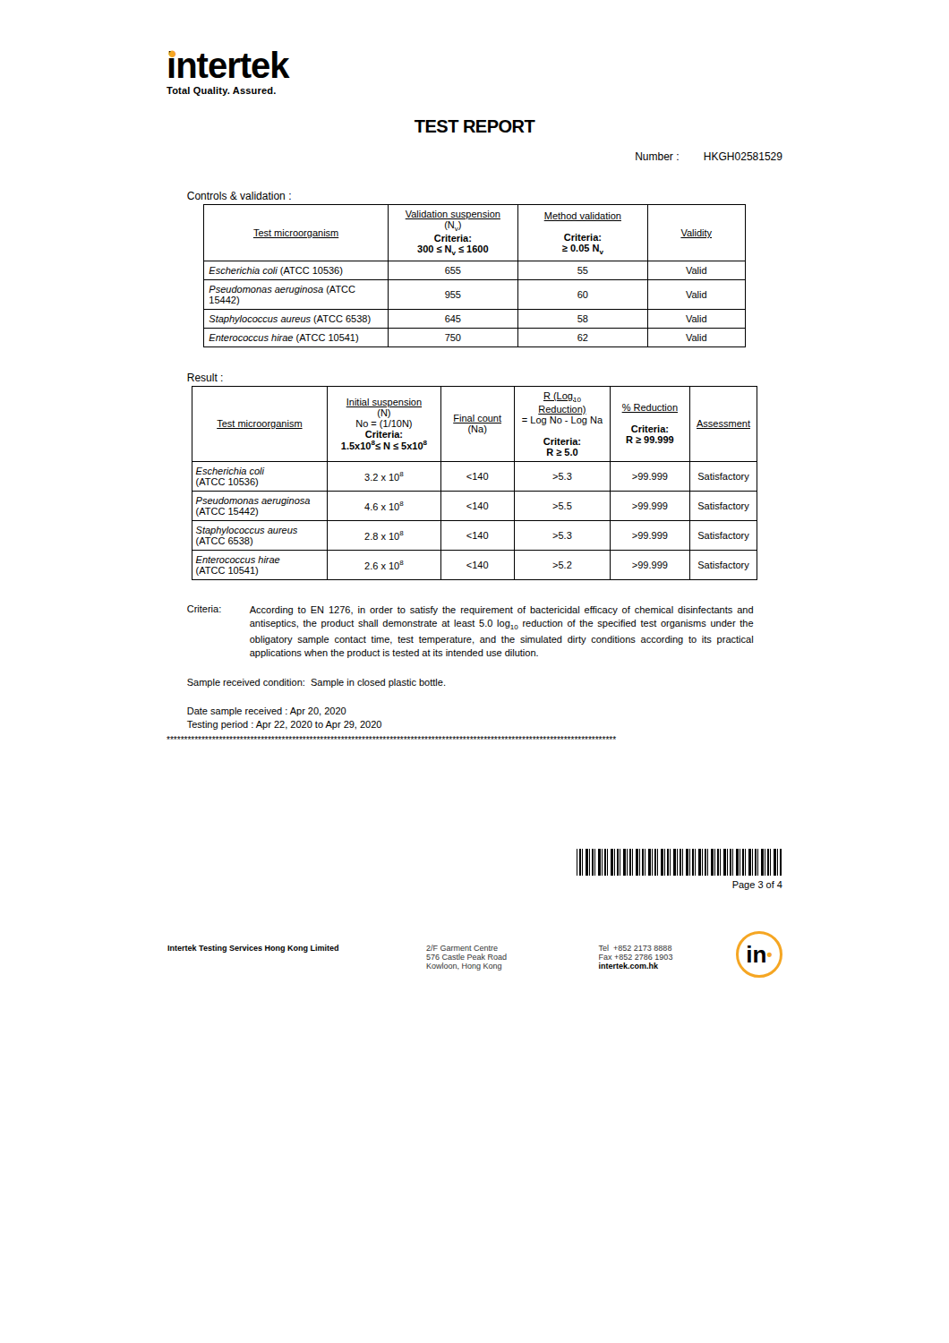•intertek
Total Quality. Assured.
TEST REPORT
Number : HKGH02581529
Controls & validation :
| Test microorganism | Validation suspension (N v ) Criteria: 300 ≤ N v ≤ 1600 | Method validation Criteria: ≥ 0.05 N v | Validity |
| --- | --- | --- | --- |
| Escherichia coli (ATCC 10536) | 655 | 55 | Valid |
| Pseudomonas aeruginosa (ATCC 15442) | 955 | 60 | Valid |
| Staphylococcus aureus (ATCC 6538) | 645 | 58 | Valid |
| Enterococcus hirae (ATCC 10541) | 750 | 62 | Valid |
Result :
| Test microorganism | Initial suspension (N) No = (1/10N) Criteria: 1.5x10 8 ≤ N ≤ 5x10 8 | Final count (Na) | R (Log 10 Reduction) = Log No - Log Na Criteria: R ≥ 5.0 | % Reduction Criteria: R ≥ 99.999 | Assessment |
| --- | --- | --- | --- | --- | --- |
| Escherichia coli (ATCC 10536) | 3.2 x 10 8 | <140 | >5.3 | >99.999 | Satisfactory |
| Pseudomonas aeruginosa (ATCC 15442) | 4.6 x 10 8 | <140 | >5.5 | >99.999 | Satisfactory |
| Staphylococcus aureus (ATCC 6538) | 2.8 x 10 8 | <140 | >5.3 | >99.999 | Satisfactory |
| Enterococcus hirae (ATCC 10541) | 2.6 x 10 8 | <140 | >5.2 | >99.999 | Satisfactory |
Criteria:
According to EN 1276, in order to satisfy the requirement of bactericidal efficacy of chemical disinfectants and antiseptics, the product shall demonstrate at least 5.0 log10 reduction of the specified test organisms under the obligatory sample contact time, test temperature, and the simulated dirty conditions according to its practical applications when the product is tested at its intended use dilution.
Sample received condition: Sample in closed plastic bottle.
Date sample received : Apr 20, 2020
Testing period : Apr 22, 2020 to Apr 29, 2020
*********************************************************************************************************************************
Page 3 of 4
| Intertek Testing Services Hong Kong Limited | 2/F Garment Centre 576 Castle Peak Road Kowloon, Hong Kong | Tel +852 2173 8888 Fax +852 2786 1903 intertek.com.hk |
in•